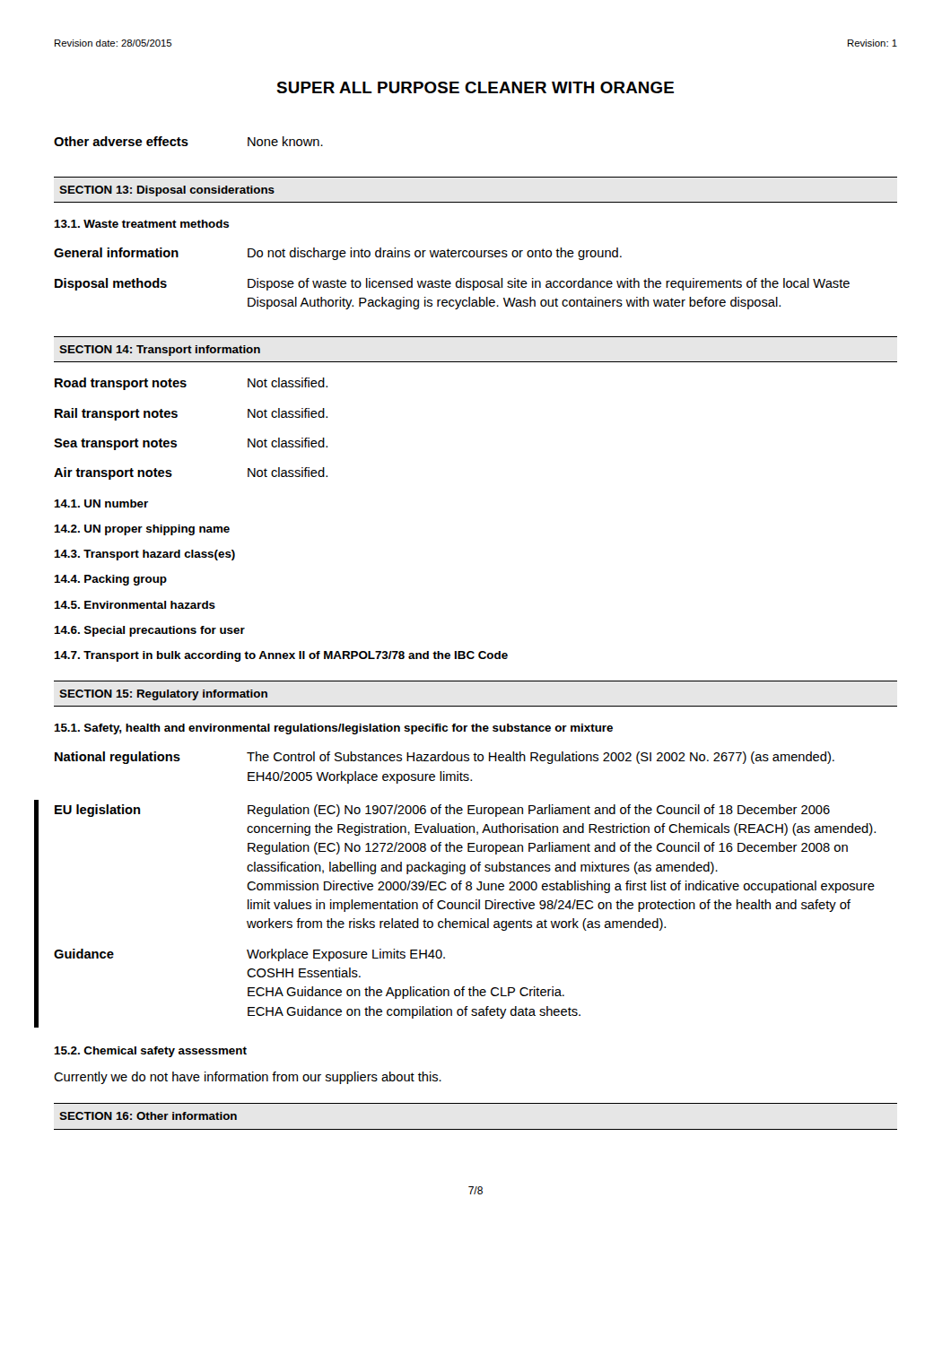Revision date: 28/05/2015 Revision: 1
SUPER ALL PURPOSE CLEANER WITH ORANGE
| Other adverse effects | None known. |
SECTION 13: Disposal considerations
13.1. Waste treatment methods
| General information | Do not discharge into drains or watercourses or onto the ground. |
| Disposal methods | Dispose of waste to licensed waste disposal site in accordance with the requirements of the local Waste Disposal Authority. Packaging is recyclable. Wash out containers with water before disposal. |
SECTION 14: Transport information
| Road transport notes | Not classified. |
| Rail transport notes | Not classified. |
| Sea transport notes | Not classified. |
| Air transport notes | Not classified. |
14.1. UN number
14.2. UN proper shipping name
14.3. Transport hazard class(es)
14.4. Packing group
14.5. Environmental hazards
14.6. Special precautions for user
14.7. Transport in bulk according to Annex II of MARPOL73/78 and the IBC Code
SECTION 15: Regulatory information
15.1. Safety, health and environmental regulations/legislation specific for the substance or mixture
| National regulations | The Control of Substances Hazardous to Health Regulations 2002 (SI 2002 No. 2677) (as amended). EH40/2005 Workplace exposure limits. |
| EU legislation | Regulation (EC) No 1907/2006 of the European Parliament and of the Council of 18 December 2006 concerning the Registration, Evaluation, Authorisation and Restriction of Chemicals (REACH) (as amended). Regulation (EC) No 1272/2008 of the European Parliament and of the Council of 16 December 2008 on classification, labelling and packaging of substances and mixtures (as amended). Commission Directive 2000/39/EC of 8 June 2000 establishing a first list of indicative occupational exposure limit values in implementation of Council Directive 98/24/EC on the protection of the health and safety of workers from the risks related to chemical agents at work (as amended). |
| Guidance | Workplace Exposure Limits EH40. COSHH Essentials. ECHA Guidance on the Application of the CLP Criteria. ECHA Guidance on the compilation of safety data sheets. |
15.2. Chemical safety assessment
Currently we do not have information from our suppliers about this.
SECTION 16: Other information
7/8